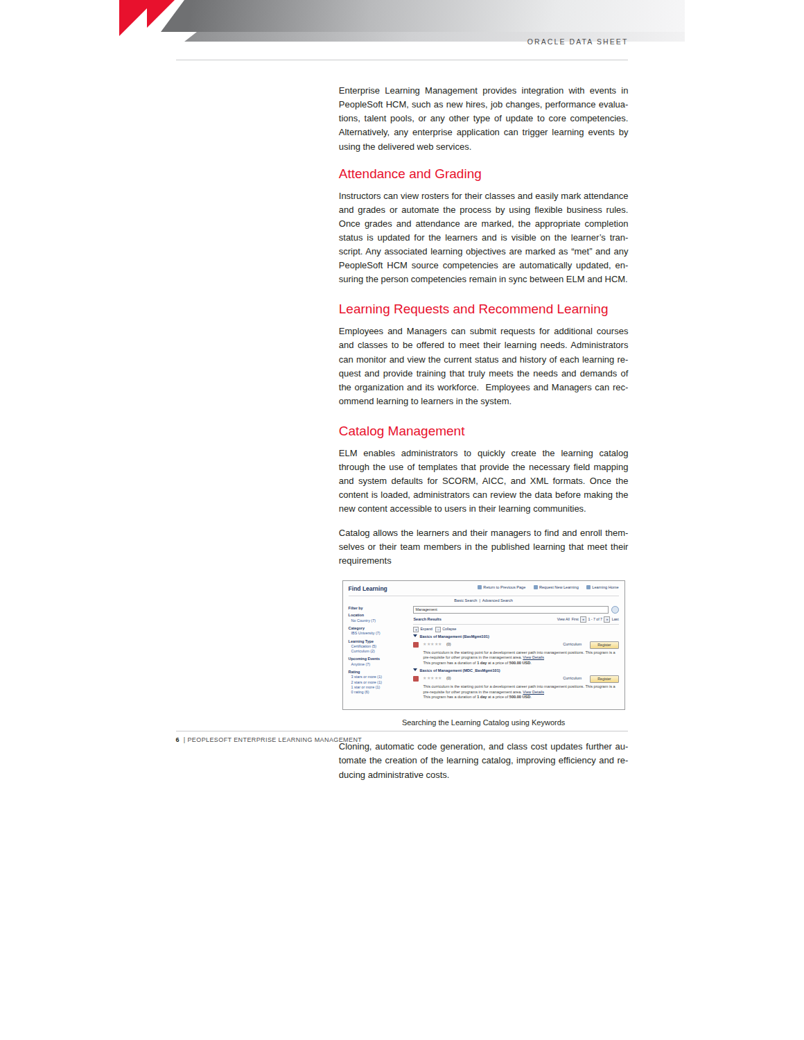ORACLE DATA SHEET
Enterprise Learning Management provides integration with events in PeopleSoft HCM, such as new hires, job changes, performance evaluations, talent pools, or any other type of update to core competencies. Alternatively, any enterprise application can trigger learning events by using the delivered web services.
Attendance and Grading
Instructors can view rosters for their classes and easily mark attendance and grades or automate the process by using flexible business rules. Once grades and attendance are marked, the appropriate completion status is updated for the learners and is visible on the learner’s transcript. Any associated learning objectives are marked as “met” and any PeopleSoft HCM source competencies are automatically updated, ensuring the person competencies remain in sync between ELM and HCM.
Learning Requests and Recommend Learning
Employees and Managers can submit requests for additional courses and classes to be offered to meet their learning needs. Administrators can monitor and view the current status and history of each learning request and provide training that truly meets the needs and demands of the organization and its workforce. Employees and Managers can recommend learning to learners in the system.
Catalog Management
ELM enables administrators to quickly create the learning catalog through the use of templates that provide the necessary field mapping and system defaults for SCORM, AICC, and XML formats. Once the content is loaded, administrators can review the data before making the new content accessible to users in their learning communities.
Catalog allows the learners and their managers to find and enroll themselves or their team members in the published learning that meet their requirements
Find Learning
Return to Previous Page Request New Learning Learning Home
Basic Search | Advanced Search
Filter by
Location No Country (7)
Category IBS University (7)
Learning Type Certification (5) Curriculum (2)
Upcoming Events Anytime (7)
Rating 3 stars or more (1) 2 stars or more (1) 1 star or more (1) 0 rating (6)
Management
Search Results
View All First « 1 - 7 of 7 » Last
+Expand −Collapse
Basics of Management (BasMgmt101)
★★★★★ (0) Curriculum Register
This curriculum is the starting point for a development career path into management positions. This program is a pre-requisite for other programs in the management area. View Details
This program has a duration of 1 day at a price of 500.00 USD.
Basics of Management (MDC_BasMgmt101)
★★★★★ (0) Curriculum Register
This curriculum is the starting point for a development career path into management positions. This program is a pre-requisite for other programs in the management area. View Details
This program has a duration of 1 day at a price of 500.00 USD.
Searching the Learning Catalog using Keywords
Cloning, automatic code generation, and class cost updates further automate the creation of the learning catalog, improving efficiency and reducing administrative costs.
6 | PEOPLESOFT ENTERPRISE LEARNING MANAGEMENT